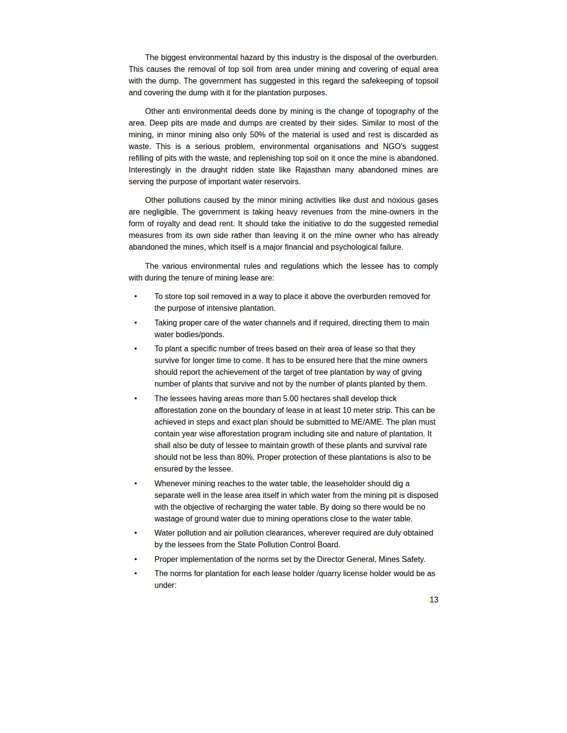The biggest environmental hazard by this industry is the disposal of the overburden. This causes the removal of top soil from area under mining and covering of equal area with the dump. The government has suggested in this regard the safekeeping of topsoil and covering the dump with it for the plantation purposes.
Other anti environmental deeds done by mining is the change of topography of the area. Deep pits are made and dumps are created by their sides. Similar to most of the mining, in minor mining also only 50% of the material is used and rest is discarded as waste. This is a serious problem, environmental organisations and NGO's suggest refilling of pits with the waste, and replenishing top soil on it once the mine is abandoned. Interestingly in the draught ridden state like Rajasthan many abandoned mines are serving the purpose of important water reservoirs.
Other pollutions caused by the minor mining activities like dust and noxious gases are negligible. The government is taking heavy revenues from the mine-owners in the form of royalty and dead rent. It should take the initiative to do the suggested remedial measures from its own side rather than leaving it on the mine owner who has already abandoned the mines, which itself is a major financial and psychological failure.
The various environmental rules and regulations which the lessee has to comply with during the tenure of mining lease are:
To store top soil removed in a way to place it above the overburden removed for the purpose of intensive plantation.
Taking proper care of the water channels and if required, directing them to main water bodies/ponds.
To plant a specific number of trees based on their area of lease so that they survive for longer time to come. It has to be ensured here that the mine owners should report the achievement of the target of tree plantation by way of giving number of plants that survive and not by the number of plants planted by them.
The lessees having areas more than 5.00 hectares shall develop thick afforestation zone on the boundary of lease in at least 10 meter strip. This can be achieved in steps and exact plan should be submitted to ME/AME. The plan must contain year wise afforestation program including site and nature of plantation. It shall also be duty of lessee to maintain growth of these plants and survival rate should not be less than 80%. Proper protection of these plantations is also to be ensured by the lessee.
Whenever mining reaches to the water table, the leaseholder should dig a separate well in the lease area itself in which water from the mining pit is disposed with the objective of recharging the water table. By doing so there would be no wastage of ground water due to mining operations close to the water table.
Water pollution and air pollution clearances, wherever required are duly obtained by the lessees from the State Pollution Control Board.
Proper implementation of the norms set by the Director General, Mines Safety.
The norms for plantation for each lease holder /quarry license holder would be as under:
13